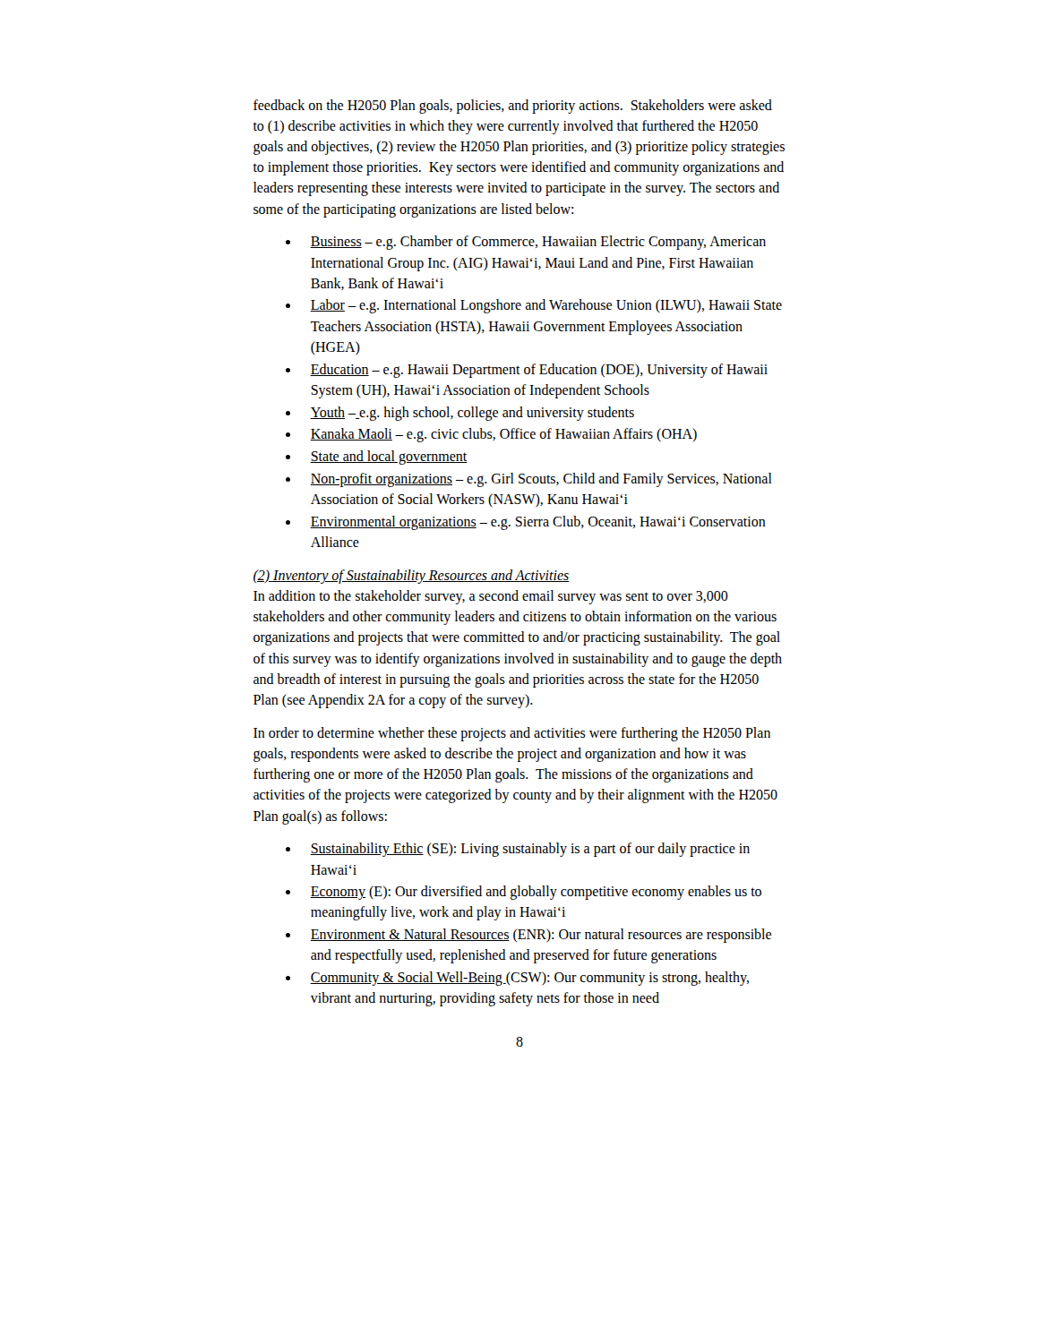feedback on the H2050 Plan goals, policies, and priority actions. Stakeholders were asked to (1) describe activities in which they were currently involved that furthered the H2050 goals and objectives, (2) review the H2050 Plan priorities, and (3) prioritize policy strategies to implement those priorities. Key sectors were identified and community organizations and leaders representing these interests were invited to participate in the survey. The sectors and some of the participating organizations are listed below:
Business – e.g. Chamber of Commerce, Hawaiian Electric Company, American International Group Inc. (AIG) Hawai‘i, Maui Land and Pine, First Hawaiian Bank, Bank of Hawai‘i
Labor – e.g. International Longshore and Warehouse Union (ILWU), Hawaii State Teachers Association (HSTA), Hawaii Government Employees Association (HGEA)
Education – e.g. Hawaii Department of Education (DOE), University of Hawaii System (UH), Hawai‘i Association of Independent Schools
Youth – e.g. high school, college and university students
Kanaka Maoli – e.g. civic clubs, Office of Hawaiian Affairs (OHA)
State and local government
Non-profit organizations – e.g. Girl Scouts, Child and Family Services, National Association of Social Workers (NASW), Kanu Hawai‘i
Environmental organizations – e.g. Sierra Club, Oceanit, Hawai‘i Conservation Alliance
(2) Inventory of Sustainability Resources and Activities
In addition to the stakeholder survey, a second email survey was sent to over 3,000 stakeholders and other community leaders and citizens to obtain information on the various organizations and projects that were committed to and/or practicing sustainability. The goal of this survey was to identify organizations involved in sustainability and to gauge the depth and breadth of interest in pursuing the goals and priorities across the state for the H2050 Plan (see Appendix 2A for a copy of the survey).
In order to determine whether these projects and activities were furthering the H2050 Plan goals, respondents were asked to describe the project and organization and how it was furthering one or more of the H2050 Plan goals. The missions of the organizations and activities of the projects were categorized by county and by their alignment with the H2050 Plan goal(s) as follows:
Sustainability Ethic (SE): Living sustainably is a part of our daily practice in Hawai‘i
Economy (E): Our diversified and globally competitive economy enables us to meaningfully live, work and play in Hawai‘i
Environment & Natural Resources (ENR): Our natural resources are responsible and respectfully used, replenished and preserved for future generations
Community & Social Well-Being (CSW): Our community is strong, healthy, vibrant and nurturing, providing safety nets for those in need
8